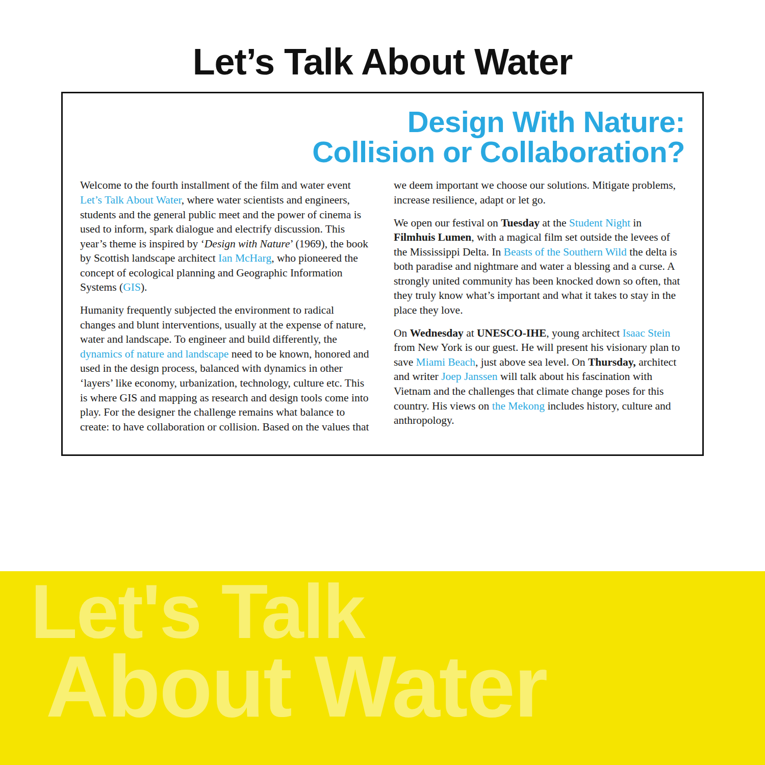Let's Talk About Water
Let’s Talk About Water
Design With Nature:
Collision or Collaboration?
Welcome to the fourth installment of the film and water event Let’s Talk About Water, where water scientists and engineers, students and the general public meet and the power of cinema is used to inform, spark dialogue and electrify discussion. This year’s theme is inspired by ‘Design with Nature’ (1969), the book by Scottish landscape architect Ian McHarg, who pioneered the concept of ecological planning and Geographic Information Systems (GIS).
Humanity frequently subjected the environment to radical changes and blunt interventions, usually at the expense of nature, water and landscape. To engineer and build differently, the dynamics of nature and landscape need to be known, honored and used in the design process, balanced with dynamics in other ‘layers’ like economy, urbanization, technology, culture etc. This is where GIS and mapping as research and design tools come into play. For the designer the challenge remains what balance to create: to have collaboration or collision. Based on the values that we deem important we choose our solutions. Mitigate problems, increase resilience, adapt or let go.
We open our festival on Tuesday at the Student Night in Filmhuis Lumen, with a magical film set outside the levees of the Mississippi Delta. In Beasts of the Southern Wild the delta is both paradise and nightmare and water a blessing and a curse. A strongly united community has been knocked down so often, that they truly know what’s important and what it takes to stay in the place they love.
On Wednesday at UNESCO-IHE, young architect Isaac Stein from New York is our guest. He will present his visionary plan to save Miami Beach, just above sea level. On Thursday, architect and writer Joep Janssen will talk about his fascination with Vietnam and the challenges that climate change poses for this country. His views on the Mekong includes history, culture and anthropology.